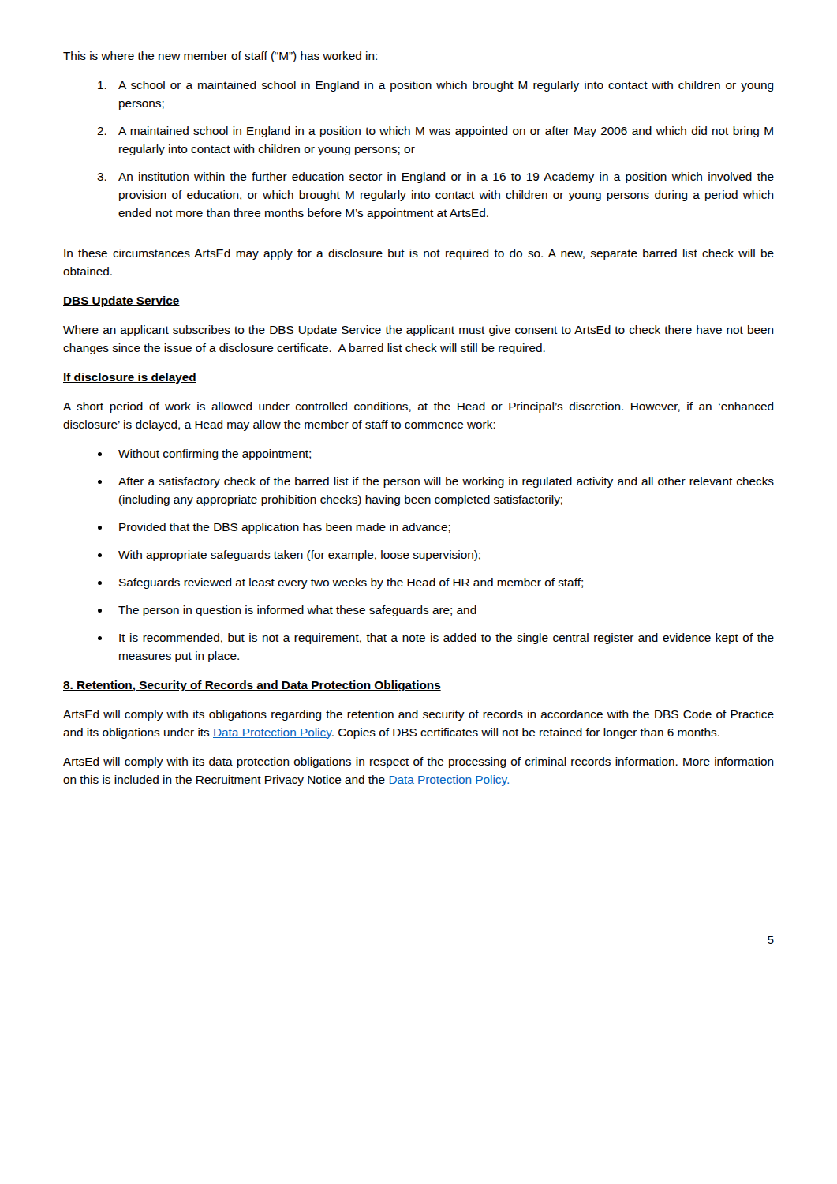This is where the new member of staff (“M”) has worked in:
A school or a maintained school in England in a position which brought M regularly into contact with children or young persons;
A maintained school in England in a position to which M was appointed on or after May 2006 and which did not bring M regularly into contact with children or young persons; or
An institution within the further education sector in England or in a 16 to 19 Academy in a position which involved the provision of education, or which brought M regularly into contact with children or young persons during a period which ended not more than three months before M’s appointment at ArtsEd.
In these circumstances ArtsEd may apply for a disclosure but is not required to do so. A new, separate barred list check will be obtained.
DBS Update Service
Where an applicant subscribes to the DBS Update Service the applicant must give consent to ArtsEd to check there have not been changes since the issue of a disclosure certificate. A barred list check will still be required.
If disclosure is delayed
A short period of work is allowed under controlled conditions, at the Head or Principal’s discretion. However, if an ‘enhanced disclosure’ is delayed, a Head may allow the member of staff to commence work:
Without confirming the appointment;
After a satisfactory check of the barred list if the person will be working in regulated activity and all other relevant checks (including any appropriate prohibition checks) having been completed satisfactorily;
Provided that the DBS application has been made in advance;
With appropriate safeguards taken (for example, loose supervision);
Safeguards reviewed at least every two weeks by the Head of HR and member of staff;
The person in question is informed what these safeguards are; and
It is recommended, but is not a requirement, that a note is added to the single central register and evidence kept of the measures put in place.
8. Retention, Security of Records and Data Protection Obligations
ArtsEd will comply with its obligations regarding the retention and security of records in accordance with the DBS Code of Practice and its obligations under its Data Protection Policy. Copies of DBS certificates will not be retained for longer than 6 months.
ArtsEd will comply with its data protection obligations in respect of the processing of criminal records information. More information on this is included in the Recruitment Privacy Notice and the Data Protection Policy.
5